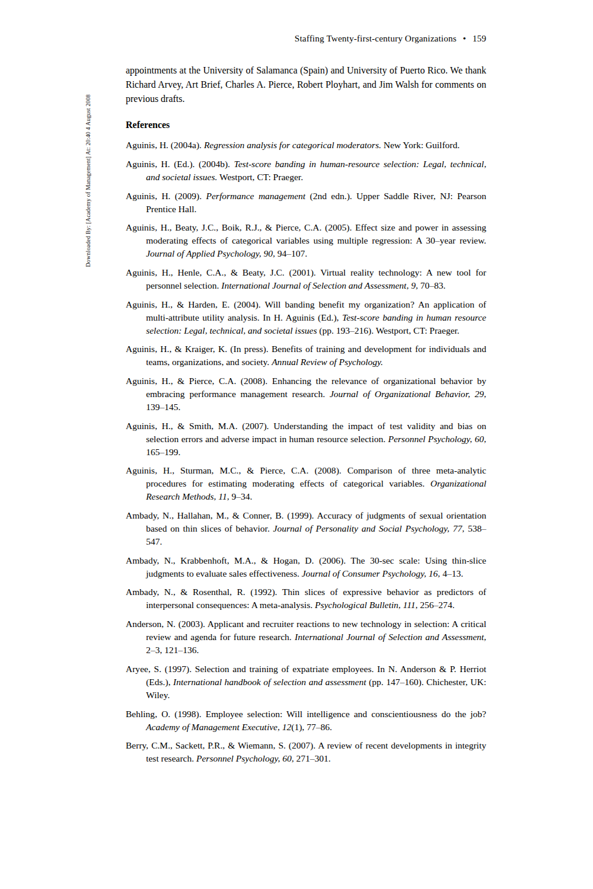Downloaded By: [Academy of Management] At: 20:40 4 August 2008
Staffing Twenty-first-century Organizations • 159
appointments at the University of Salamanca (Spain) and University of Puerto Rico. We thank Richard Arvey, Art Brief, Charles A. Pierce, Robert Ployhart, and Jim Walsh for comments on previous drafts.
References
Aguinis, H. (2004a). Regression analysis for categorical moderators. New York: Guilford.
Aguinis, H. (Ed.). (2004b). Test-score banding in human-resource selection: Legal, technical, and societal issues. Westport, CT: Praeger.
Aguinis, H. (2009). Performance management (2nd edn.). Upper Saddle River, NJ: Pearson Prentice Hall.
Aguinis, H., Beaty, J.C., Boik, R.J., & Pierce, C.A. (2005). Effect size and power in assessing moderating effects of categorical variables using multiple regression: A 30–year review. Journal of Applied Psychology, 90, 94–107.
Aguinis, H., Henle, C.A., & Beaty, J.C. (2001). Virtual reality technology: A new tool for personnel selection. International Journal of Selection and Assessment, 9, 70–83.
Aguinis, H., & Harden, E. (2004). Will banding benefit my organization? An application of multi-attribute utility analysis. In H. Aguinis (Ed.), Test-score banding in human resource selection: Legal, technical, and societal issues (pp. 193–216). Westport, CT: Praeger.
Aguinis, H., & Kraiger, K. (In press). Benefits of training and development for individuals and teams, organizations, and society. Annual Review of Psychology.
Aguinis, H., & Pierce, C.A. (2008). Enhancing the relevance of organizational behavior by embracing performance management research. Journal of Organizational Behavior, 29, 139–145.
Aguinis, H., & Smith, M.A. (2007). Understanding the impact of test validity and bias on selection errors and adverse impact in human resource selection. Personnel Psychology, 60, 165–199.
Aguinis, H., Sturman, M.C., & Pierce, C.A. (2008). Comparison of three meta-analytic procedures for estimating moderating effects of categorical variables. Organizational Research Methods, 11, 9–34.
Ambady, N., Hallahan, M., & Conner, B. (1999). Accuracy of judgments of sexual orientation based on thin slices of behavior. Journal of Personality and Social Psychology, 77, 538–547.
Ambady, N., Krabbenhoft, M.A., & Hogan, D. (2006). The 30-sec scale: Using thin-slice judgments to evaluate sales effectiveness. Journal of Consumer Psychology, 16, 4–13.
Ambady, N., & Rosenthal, R. (1992). Thin slices of expressive behavior as predictors of interpersonal consequences: A meta-analysis. Psychological Bulletin, 111, 256–274.
Anderson, N. (2003). Applicant and recruiter reactions to new technology in selection: A critical review and agenda for future research. International Journal of Selection and Assessment, 2–3, 121–136.
Aryee, S. (1997). Selection and training of expatriate employees. In N. Anderson & P. Herriot (Eds.), International handbook of selection and assessment (pp. 147–160). Chichester, UK: Wiley.
Behling, O. (1998). Employee selection: Will intelligence and conscientiousness do the job? Academy of Management Executive, 12(1), 77–86.
Berry, C.M., Sackett, P.R., & Wiemann, S. (2007). A review of recent developments in integrity test research. Personnel Psychology, 60, 271–301.